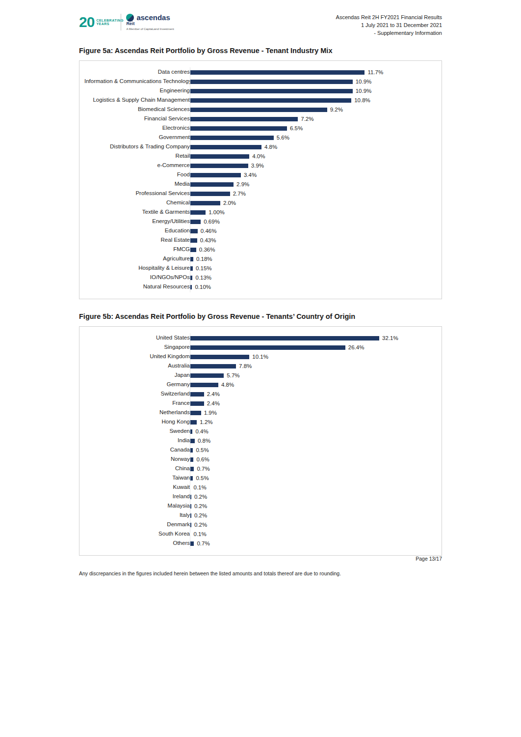20 Celebrating Years
ascendas
Reit
A Member of CapitaLand Investment
Ascendas Reit 2H FY2021 Financial Results
1 July 2021 to 31 December 2021
- Supplementary Information
Figure 5a: Ascendas Reit Portfolio by Gross Revenue - Tenant Industry Mix
| Data centres | 11.7% |
| Information & Communications Technology | 10.9% |
| Engineering | 10.9% |
| Logistics & Supply Chain Management | 10.8% |
| Biomedical Sciences | 9.2% |
| Financial Services | 7.2% |
| Electronics | 6.5% |
| Government | 5.6% |
| Distributors & Trading Company | 4.8% |
| Retail | 4.0% |
| e-Commerce | 3.9% |
| Food | 3.4% |
| Media | 2.9% |
| Professional Services | 2.7% |
| Chemical | 2.0% |
| Textile & Garments | 1.00% |
| Energy/Utilities | 0.69% |
| Education | 0.46% |
| Real Estate | 0.43% |
| FMCG | 0.36% |
| Agriculture | 0.18% |
| Hospitality & Leisure | 0.15% |
| IO/NGOs/NPOs | 0.13% |
| Natural Resources | 0.10% |
Figure 5b: Ascendas Reit Portfolio by Gross Revenue - Tenants’ Country of Origin
| United States | 32.1% |
| Singapore | 26.4% |
| United Kingdom | 10.1% |
| Australia | 7.8% |
| Japan | 5.7% |
| Germany | 4.8% |
| Switzerland | 2.4% |
| France | 2.4% |
| Netherlands | 1.9% |
| Hong Kong | 1.2% |
| Sweden | 0.4% |
| India | 0.8% |
| Canada | 0.5% |
| Norway | 0.6% |
| China | 0.7% |
| Taiwan | 0.5% |
| Kuwait | 0.1% |
| Ireland | 0.2% |
| Malaysia | 0.2% |
| Italy | 0.2% |
| Denmark | 0.2% |
| South Korea | 0.1% |
| Others | 0.7% |
Page 13/17
Any discrepancies in the figures included herein between the listed amounts and totals thereof are due to rounding.